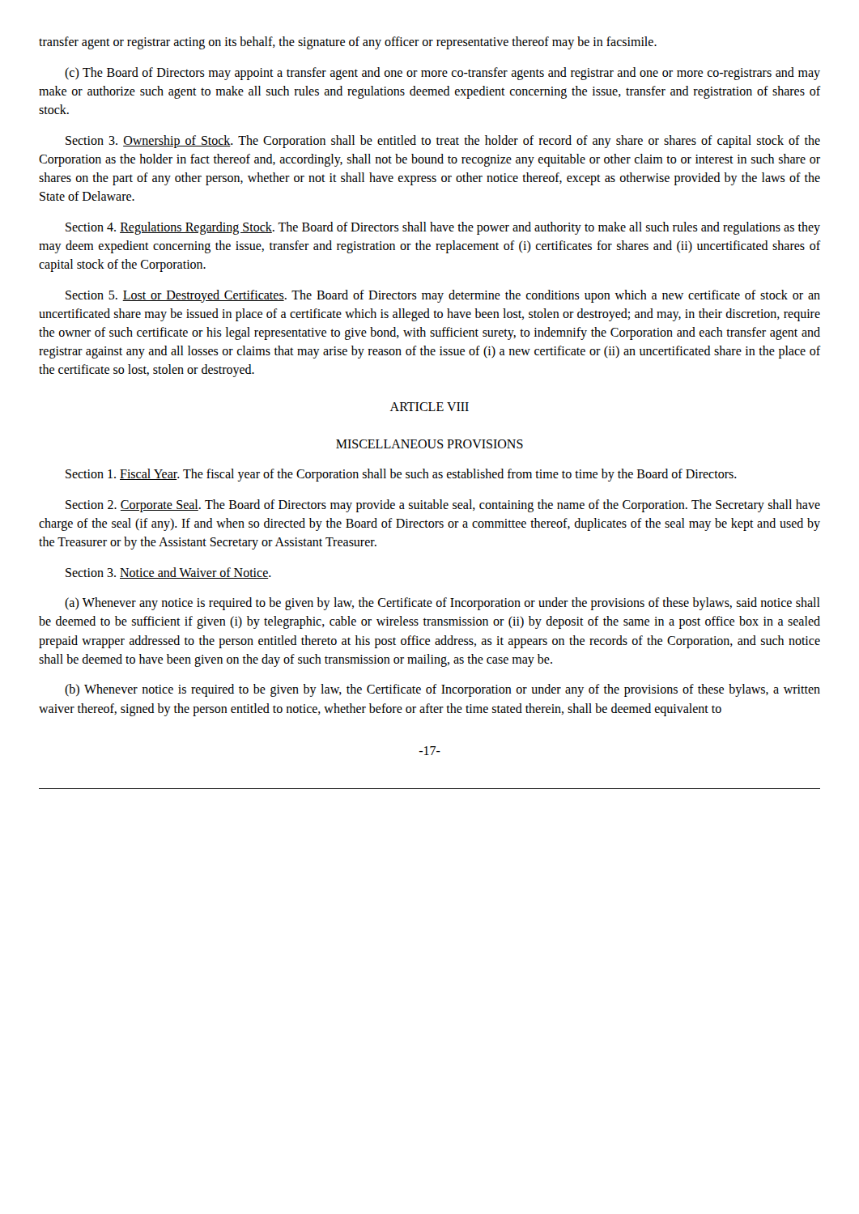transfer agent or registrar acting on its behalf, the signature of any officer or representative thereof may be in facsimile.
(c) The Board of Directors may appoint a transfer agent and one or more co-transfer agents and registrar and one or more co-registrars and may make or authorize such agent to make all such rules and regulations deemed expedient concerning the issue, transfer and registration of shares of stock.
Section 3. Ownership of Stock. The Corporation shall be entitled to treat the holder of record of any share or shares of capital stock of the Corporation as the holder in fact thereof and, accordingly, shall not be bound to recognize any equitable or other claim to or interest in such share or shares on the part of any other person, whether or not it shall have express or other notice thereof, except as otherwise provided by the laws of the State of Delaware.
Section 4. Regulations Regarding Stock. The Board of Directors shall have the power and authority to make all such rules and regulations as they may deem expedient concerning the issue, transfer and registration or the replacement of (i) certificates for shares and (ii) uncertificated shares of capital stock of the Corporation.
Section 5. Lost or Destroyed Certificates. The Board of Directors may determine the conditions upon which a new certificate of stock or an uncertificated share may be issued in place of a certificate which is alleged to have been lost, stolen or destroyed; and may, in their discretion, require the owner of such certificate or his legal representative to give bond, with sufficient surety, to indemnify the Corporation and each transfer agent and registrar against any and all losses or claims that may arise by reason of the issue of (i) a new certificate or (ii) an uncertificated share in the place of the certificate so lost, stolen or destroyed.
ARTICLE VIII
MISCELLANEOUS PROVISIONS
Section 1. Fiscal Year. The fiscal year of the Corporation shall be such as established from time to time by the Board of Directors.
Section 2. Corporate Seal. The Board of Directors may provide a suitable seal, containing the name of the Corporation. The Secretary shall have charge of the seal (if any). If and when so directed by the Board of Directors or a committee thereof, duplicates of the seal may be kept and used by the Treasurer or by the Assistant Secretary or Assistant Treasurer.
Section 3. Notice and Waiver of Notice.
(a) Whenever any notice is required to be given by law, the Certificate of Incorporation or under the provisions of these bylaws, said notice shall be deemed to be sufficient if given (i) by telegraphic, cable or wireless transmission or (ii) by deposit of the same in a post office box in a sealed prepaid wrapper addressed to the person entitled thereto at his post office address, as it appears on the records of the Corporation, and such notice shall be deemed to have been given on the day of such transmission or mailing, as the case may be.
(b) Whenever notice is required to be given by law, the Certificate of Incorporation or under any of the provisions of these bylaws, a written waiver thereof, signed by the person entitled to notice, whether before or after the time stated therein, shall be deemed equivalent to
-17-